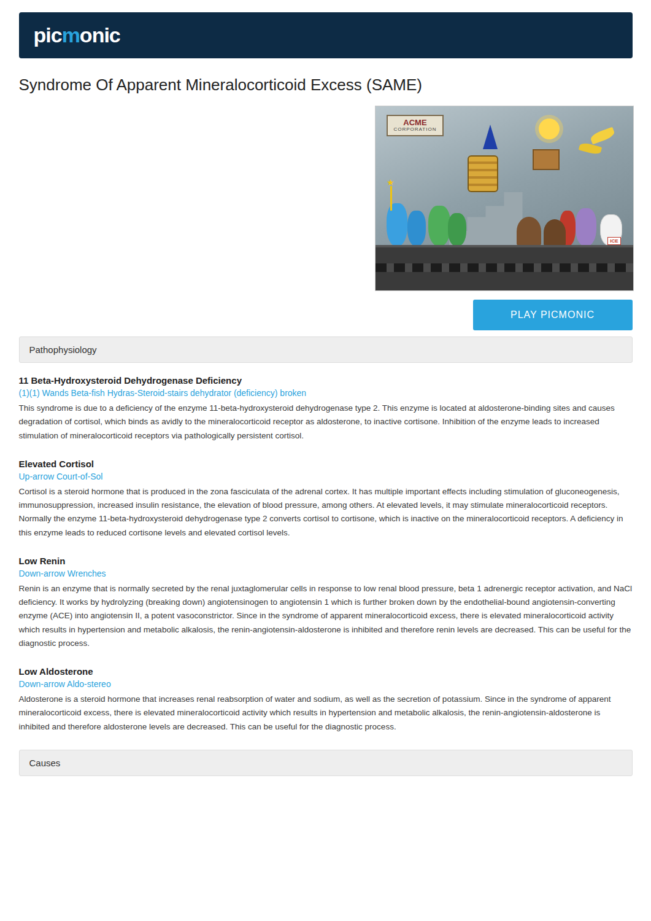picmonic
Syndrome Of Apparent Mineralocorticoid Excess (SAME)
ACMECORPORATION
ICE
PLAY PICMONIC
Pathophysiology
11 Beta-Hydroxysteroid Dehydrogenase Deficiency
(1)(1) Wands Beta-fish Hydras-Steroid-stairs dehydrator (deficiency) broken
This syndrome is due to a deficiency of the enzyme 11-beta-hydroxysteroid dehydrogenase type 2. This enzyme is located at aldosterone-binding sites and causes degradation of cortisol, which binds as avidly to the mineralocorticoid receptor as aldosterone, to inactive cortisone. Inhibition of the enzyme leads to increased stimulation of mineralocorticoid receptors via pathologically persistent cortisol.
Elevated Cortisol
Up-arrow Court-of-Sol
Cortisol is a steroid hormone that is produced in the zona fasciculata of the adrenal cortex. It has multiple important effects including stimulation of gluconeogenesis, immunosuppression, increased insulin resistance, the elevation of blood pressure, among others. At elevated levels, it may stimulate mineralocorticoid receptors. Normally the enzyme 11-beta-hydroxysteroid dehydrogenase type 2 converts cortisol to cortisone, which is inactive on the mineralocorticoid receptors. A deficiency in this enzyme leads to reduced cortisone levels and elevated cortisol levels.
Low Renin
Down-arrow Wrenches
Renin is an enzyme that is normally secreted by the renal juxtaglomerular cells in response to low renal blood pressure, beta 1 adrenergic receptor activation, and NaCl deficiency. It works by hydrolyzing (breaking down) angiotensinogen to angiotensin 1 which is further broken down by the endothelial-bound angiotensin-converting enzyme (ACE) into angiotensin II, a potent vasoconstrictor. Since in the syndrome of apparent mineralocorticoid excess, there is elevated mineralocorticoid activity which results in hypertension and metabolic alkalosis, the renin-angiotensin-aldosterone is inhibited and therefore renin levels are decreased. This can be useful for the diagnostic process.
Low Aldosterone
Down-arrow Aldo-stereo
Aldosterone is a steroid hormone that increases renal reabsorption of water and sodium, as well as the secretion of potassium. Since in the syndrome of apparent mineralocorticoid excess, there is elevated mineralocorticoid activity which results in hypertension and metabolic alkalosis, the renin-angiotensin-aldosterone is inhibited and therefore aldosterone levels are decreased. This can be useful for the diagnostic process.
Causes